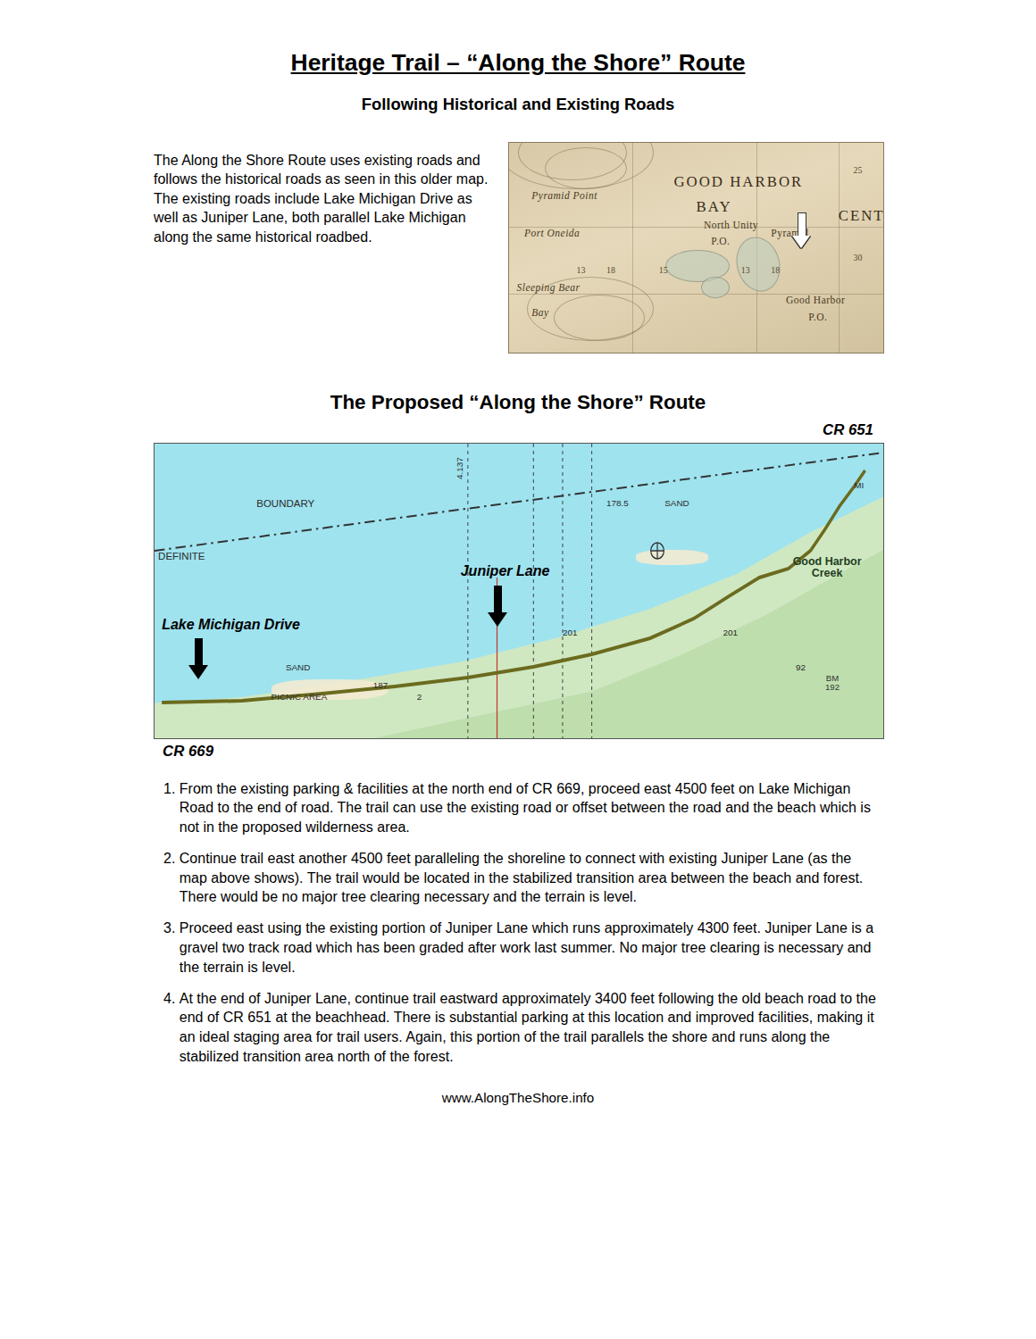Heritage Trail – “Along the Shore” Route
Following Historical and Existing Roads
The Along the Shore Route uses existing roads and follows the historical roads as seen in this older map. The existing roads include Lake Michigan Drive as well as Juniper Lane, both parallel Lake Michigan along the same historical roadbed.
Pyramid Point GOOD HARBOR BAY Port Oneida North Unity P.O. Sleeping Bear Bay Pyramid Good Harbor P.O. CENTE 13 18 15 13 18 25 30
The Proposed “Along the Shore” Route
CR 651
BOUNDARY DEFINITE 4.137 178.5 SAND SAND PICNIC AREA 187 2 201 201 92 MI
Good Harbor
Creek
BM
192
Lake Michigan Drive Juniper Lane
CR 669
From the existing parking & facilities at the north end of CR 669, proceed east 4500 feet on Lake Michigan Road to the end of road. The trail can use the existing road or offset between the road and the beach which is not in the proposed wilderness area.
Continue trail east another 4500 feet paralleling the shoreline to connect with existing Juniper Lane (as the map above shows). The trail would be located in the stabilized transition area between the beach and forest. There would be no major tree clearing necessary and the terrain is level.
Proceed east using the existing portion of Juniper Lane which runs approximately 4300 feet. Juniper Lane is a gravel two track road which has been graded after work last summer. No major tree clearing is necessary and the terrain is level.
At the end of Juniper Lane, continue trail eastward approximately 3400 feet following the old beach road to the end of CR 651 at the beachhead. There is substantial parking at this location and improved facilities, making it an ideal staging area for trail users. Again, this portion of the trail parallels the shore and runs along the stabilized transition area north of the forest.
www.AlongTheShore.info